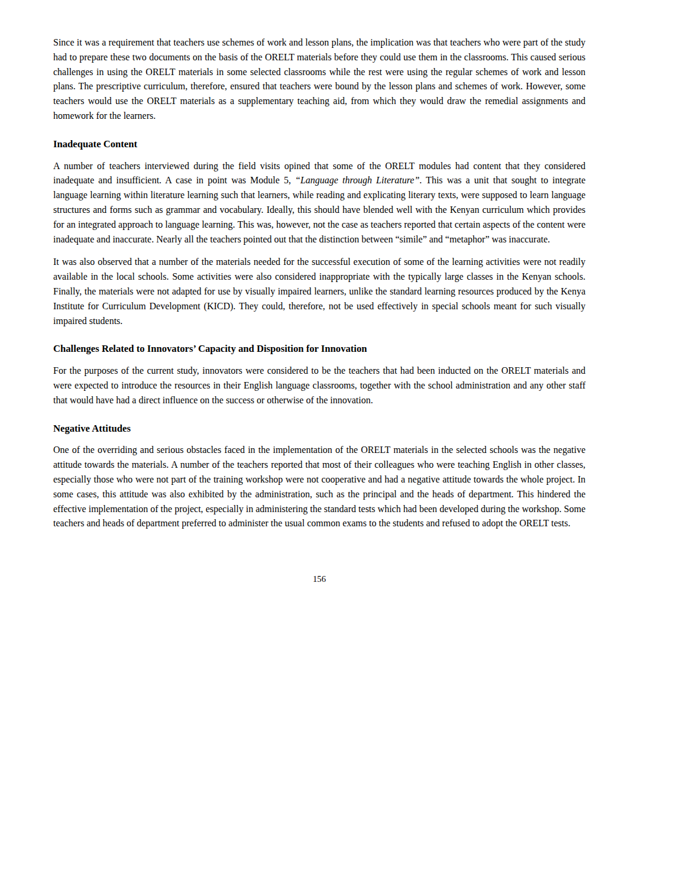Since it was a requirement that teachers use schemes of work and lesson plans, the implication was that teachers who were part of the study had to prepare these two documents on the basis of the ORELT materials before they could use them in the classrooms. This caused serious challenges in using the ORELT materials in some selected classrooms while the rest were using the regular schemes of work and lesson plans. The prescriptive curriculum, therefore, ensured that teachers were bound by the lesson plans and schemes of work. However, some teachers would use the ORELT materials as a supplementary teaching aid, from which they would draw the remedial assignments and homework for the learners.
Inadequate Content
A number of teachers interviewed during the field visits opined that some of the ORELT modules had content that they considered inadequate and insufficient. A case in point was Module 5, “Language through Literature”. This was a unit that sought to integrate language learning within literature learning such that learners, while reading and explicating literary texts, were supposed to learn language structures and forms such as grammar and vocabulary. Ideally, this should have blended well with the Kenyan curriculum which provides for an integrated approach to language learning. This was, however, not the case as teachers reported that certain aspects of the content were inadequate and inaccurate. Nearly all the teachers pointed out that the distinction between “simile” and “metaphor” was inaccurate.
It was also observed that a number of the materials needed for the successful execution of some of the learning activities were not readily available in the local schools. Some activities were also considered inappropriate with the typically large classes in the Kenyan schools. Finally, the materials were not adapted for use by visually impaired learners, unlike the standard learning resources produced by the Kenya Institute for Curriculum Development (KICD). They could, therefore, not be used effectively in special schools meant for such visually impaired students.
Challenges Related to Innovators’ Capacity and Disposition for Innovation
For the purposes of the current study, innovators were considered to be the teachers that had been inducted on the ORELT materials and were expected to introduce the resources in their English language classrooms, together with the school administration and any other staff that would have had a direct influence on the success or otherwise of the innovation.
Negative Attitudes
One of the overriding and serious obstacles faced in the implementation of the ORELT materials in the selected schools was the negative attitude towards the materials. A number of the teachers reported that most of their colleagues who were teaching English in other classes, especially those who were not part of the training workshop were not cooperative and had a negative attitude towards the whole project. In some cases, this attitude was also exhibited by the administration, such as the principal and the heads of department. This hindered the effective implementation of the project, especially in administering the standard tests which had been developed during the workshop. Some teachers and heads of department preferred to administer the usual common exams to the students and refused to adopt the ORELT tests.
156